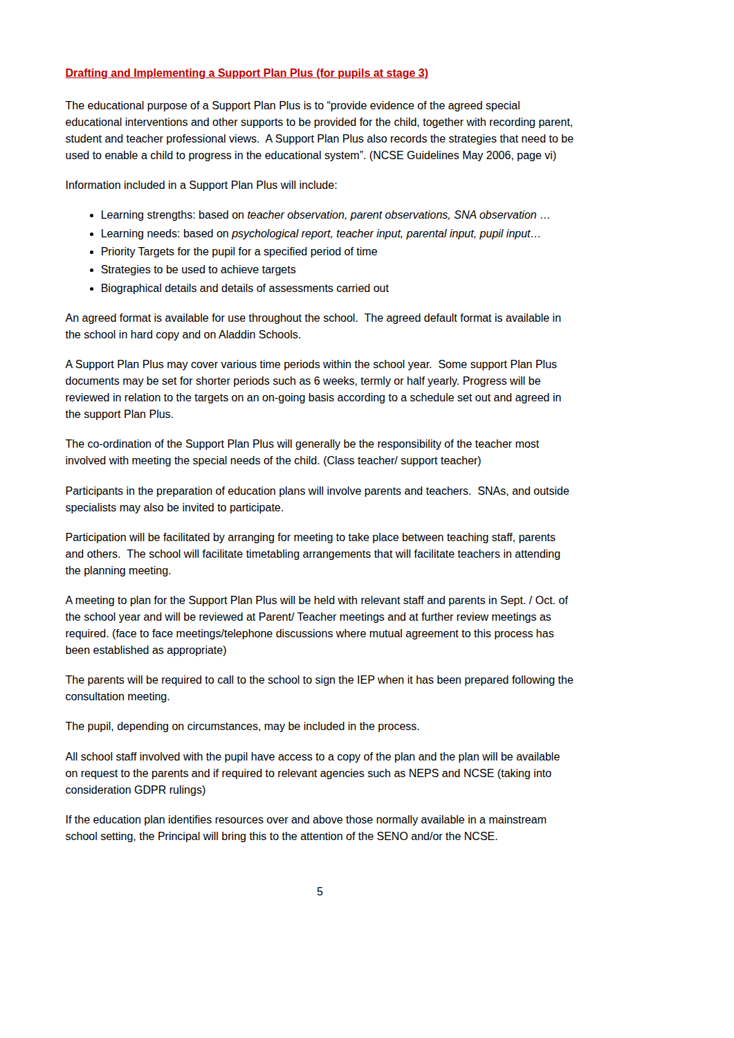Drafting and Implementing a Support Plan Plus (for pupils at stage 3)
The educational purpose of a Support Plan Plus is to “provide evidence of the agreed special educational interventions and other supports to be provided for the child, together with recording parent, student and teacher professional views. A Support Plan Plus also records the strategies that need to be used to enable a child to progress in the educational system”. (NCSE Guidelines May 2006, page vi)
Information included in a Support Plan Plus will include:
Learning strengths: based on teacher observation, parent observations, SNA observation …
Learning needs: based on psychological report, teacher input, parental input, pupil input…
Priority Targets for the pupil for a specified period of time
Strategies to be used to achieve targets
Biographical details and details of assessments carried out
An agreed format is available for use throughout the school. The agreed default format is available in the school in hard copy and on Aladdin Schools.
A Support Plan Plus may cover various time periods within the school year. Some support Plan Plus documents may be set for shorter periods such as 6 weeks, termly or half yearly. Progress will be reviewed in relation to the targets on an on-going basis according to a schedule set out and agreed in the support Plan Plus.
The co-ordination of the Support Plan Plus will generally be the responsibility of the teacher most involved with meeting the special needs of the child. (Class teacher/ support teacher)
Participants in the preparation of education plans will involve parents and teachers. SNAs, and outside specialists may also be invited to participate.
Participation will be facilitated by arranging for meeting to take place between teaching staff, parents and others. The school will facilitate timetabling arrangements that will facilitate teachers in attending the planning meeting.
A meeting to plan for the Support Plan Plus will be held with relevant staff and parents in Sept. / Oct. of the school year and will be reviewed at Parent/ Teacher meetings and at further review meetings as required. (face to face meetings/telephone discussions where mutual agreement to this process has been established as appropriate)
The parents will be required to call to the school to sign the IEP when it has been prepared following the consultation meeting.
The pupil, depending on circumstances, may be included in the process.
All school staff involved with the pupil have access to a copy of the plan and the plan will be available on request to the parents and if required to relevant agencies such as NEPS and NCSE (taking into consideration GDPR rulings)
If the education plan identifies resources over and above those normally available in a mainstream school setting, the Principal will bring this to the attention of the SENO and/or the NCSE.
5